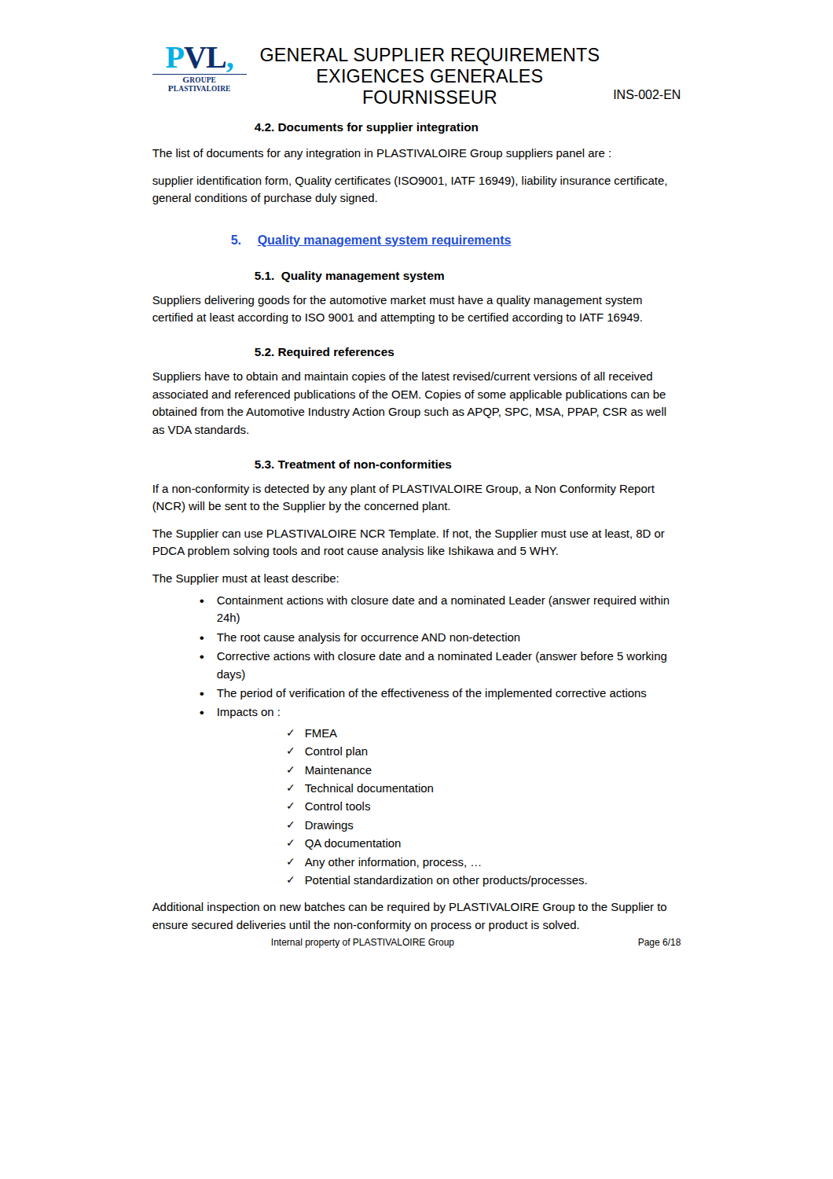PVL,
GROUPE PLASTIVALOIRE
GENERAL SUPPLIER REQUIREMENTS
EXIGENCES GENERALES FOURNISSEUR
INS-002-EN
4.2. Documents for supplier integration
The list of documents for any integration in PLASTIVALOIRE Group suppliers panel are :
supplier identification form, Quality certificates (ISO9001, IATF 16949), liability insurance certificate, general conditions of purchase duly signed.
5. Quality management system requirements
5.1. Quality management system
Suppliers delivering goods for the automotive market must have a quality management system certified at least according to ISO 9001 and attempting to be certified according to IATF 16949.
5.2. Required references
Suppliers have to obtain and maintain copies of the latest revised/current versions of all received associated and referenced publications of the OEM. Copies of some applicable publications can be obtained from the Automotive Industry Action Group such as APQP, SPC, MSA, PPAP, CSR as well as VDA standards.
5.3. Treatment of non-conformities
If a non-conformity is detected by any plant of PLASTIVALOIRE Group, a Non Conformity Report (NCR) will be sent to the Supplier by the concerned plant.
The Supplier can use PLASTIVALOIRE NCR Template. If not, the Supplier must use at least, 8D or PDCA problem solving tools and root cause analysis like Ishikawa and 5 WHY.
The Supplier must at least describe:
Containment actions with closure date and a nominated Leader (answer required within 24h)
The root cause analysis for occurrence AND non-detection
Corrective actions with closure date and a nominated Leader (answer before 5 working days)
The period of verification of the effectiveness of the implemented corrective actions
Impacts on :
FMEA
Control plan
Maintenance
Technical documentation
Control tools
Drawings
QA documentation
Any other information, process, …
Potential standardization on other products/processes.
Additional inspection on new batches can be required by PLASTIVALOIRE Group to the Supplier to ensure secured deliveries until the non-conformity on process or product is solved.
Internal property of PLASTIVALOIRE Group
Page 6/18